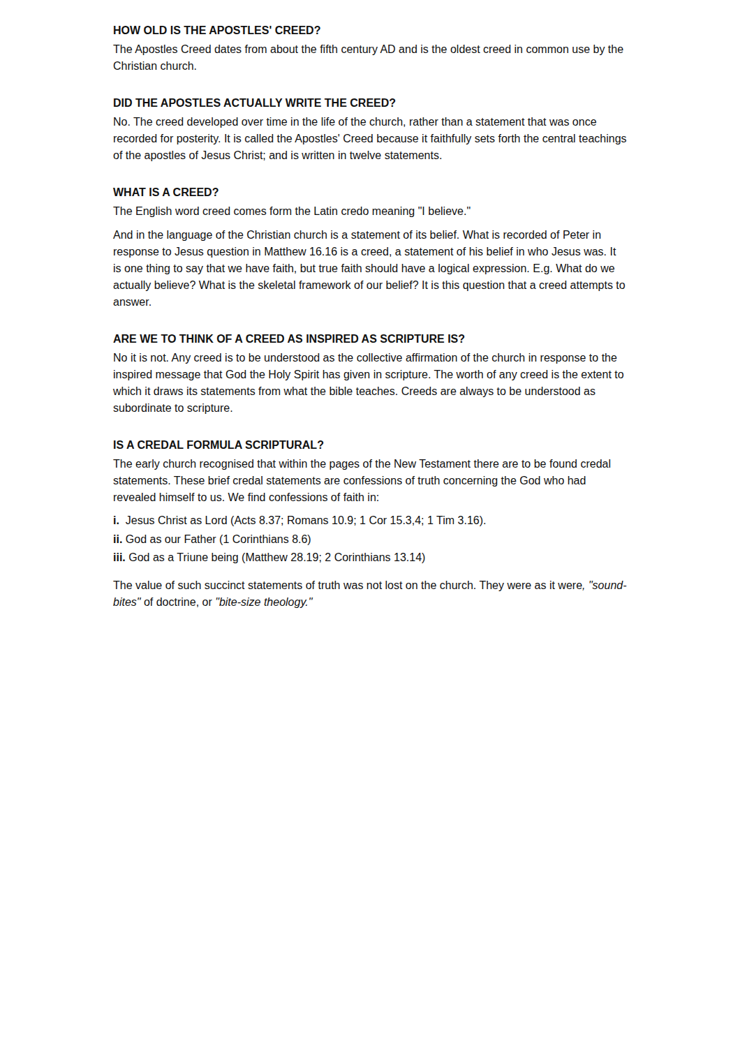How old is the Apostles' Creed?
The Apostles Creed dates from about the fifth century AD and is the oldest creed in common use by the Christian church.
Did the Apostles actually write the Creed?
No. The creed developed over time in the life of the church, rather than a statement that was once recorded for posterity. It is called the Apostles' Creed because it faithfully sets forth the central teachings of the apostles of Jesus Christ; and is written in twelve statements.
What is a Creed?
The English word creed comes form the Latin credo meaning "I believe."
And in the language of the Christian church is a statement of its belief. What is recorded of Peter in response to Jesus question in Matthew 16.16 is a creed, a statement of his belief in who Jesus was. It is one thing to say that we have faith, but true faith should have a logical expression. E.g. What do we actually believe? What is the skeletal framework of our belief? It is this question that a creed attempts to answer.
Are we to think of a Creed as inspired as Scripture is?
No it is not. Any creed is to be understood as the collective affirmation of the church in response to the inspired message that God the Holy Spirit has given in scripture. The worth of any creed is the extent to which it draws its statements from what the bible teaches. Creeds are always to be understood as subordinate to scripture.
Is a Credal formula Scriptural?
The early church recognised that within the pages of the New Testament there are to be found credal statements. These brief credal statements are confessions of truth concerning the God who had revealed himself to us. We find confessions of faith in:
i. Jesus Christ as Lord (Acts 8.37; Romans 10.9; 1 Cor 15.3,4; 1 Tim 3.16).
ii. God as our Father (1 Corinthians 8.6)
iii. God as a Triune being (Matthew 28.19; 2 Corinthians 13.14)
The value of such succinct statements of truth was not lost on the church. They were as it were, "sound-bites" of doctrine, or "bite-size theology."